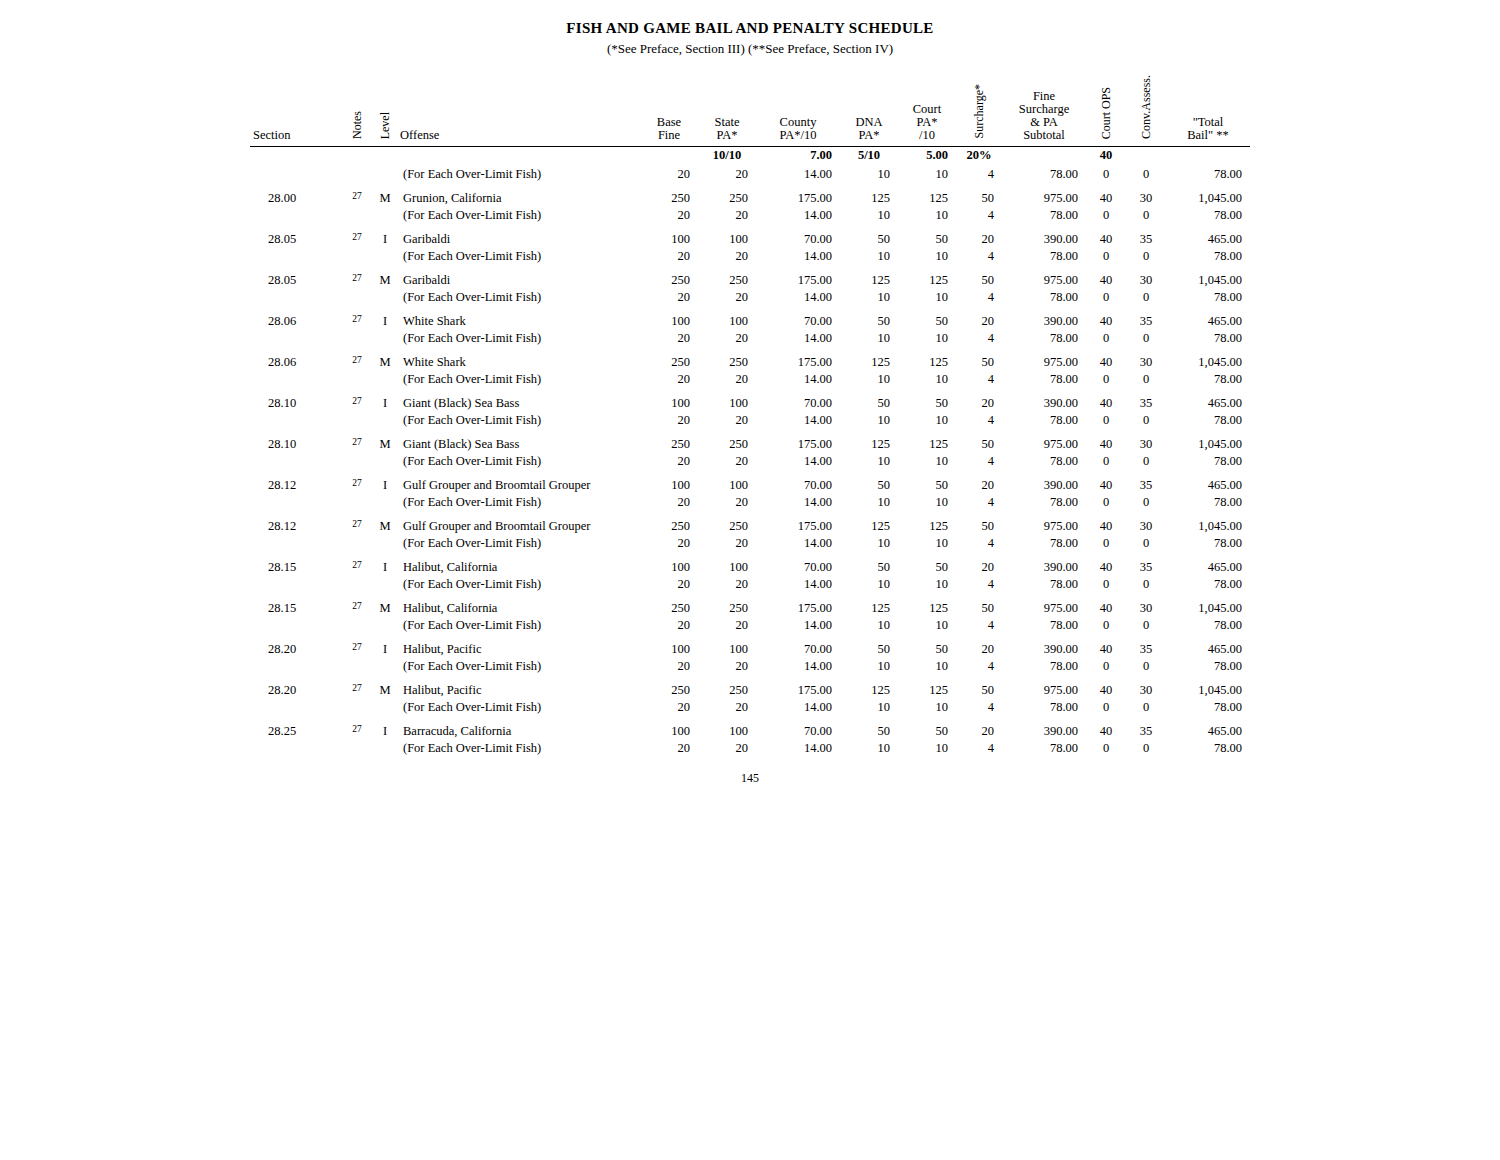FISH AND GAME BAIL AND PENALTY SCHEDULE
(*See Preface, Section III) (**See Preface, Section IV)
| Section | Notes | Level | Offense | Base Fine | State PA* | County PA*/10 | DNA PA* | Court PA* /10 | Surcharge* | Fine Surcharge & PA Subtotal | Court OPS | Conv.Assess. | "Total Bail" ** |
| --- | --- | --- | --- | --- | --- | --- | --- | --- | --- | --- | --- | --- | --- |
| | | | | | 10/10 | 7.00 | 5/10 | 5.00 | 20% | | 40 | | |
| | | | (For Each Over-Limit Fish) | 20 | 20 | 14.00 | 10 | 10 | 4 | 78.00 | 0 | 0 | 78.00 |
| 28.00 | 27 | M | Grunion, California | 250 | 250 | 175.00 | 125 | 125 | 50 | 975.00 | 40 | 30 | 1,045.00 |
| | | | (For Each Over-Limit Fish) | 20 | 20 | 14.00 | 10 | 10 | 4 | 78.00 | 0 | 0 | 78.00 |
| 28.05 | 27 | I | Garibaldi | 100 | 100 | 70.00 | 50 | 50 | 20 | 390.00 | 40 | 35 | 465.00 |
| | | | (For Each Over-Limit Fish) | 20 | 20 | 14.00 | 10 | 10 | 4 | 78.00 | 0 | 0 | 78.00 |
| 28.05 | 27 | M | Garibaldi | 250 | 250 | 175.00 | 125 | 125 | 50 | 975.00 | 40 | 30 | 1,045.00 |
| | | | (For Each Over-Limit Fish) | 20 | 20 | 14.00 | 10 | 10 | 4 | 78.00 | 0 | 0 | 78.00 |
| 28.06 | 27 | I | White Shark | 100 | 100 | 70.00 | 50 | 50 | 20 | 390.00 | 40 | 35 | 465.00 |
| | | | (For Each Over-Limit Fish) | 20 | 20 | 14.00 | 10 | 10 | 4 | 78.00 | 0 | 0 | 78.00 |
| 28.06 | 27 | M | White Shark | 250 | 250 | 175.00 | 125 | 125 | 50 | 975.00 | 40 | 30 | 1,045.00 |
| | | | (For Each Over-Limit Fish) | 20 | 20 | 14.00 | 10 | 10 | 4 | 78.00 | 0 | 0 | 78.00 |
| 28.10 | 27 | I | Giant (Black) Sea Bass | 100 | 100 | 70.00 | 50 | 50 | 20 | 390.00 | 40 | 35 | 465.00 |
| | | | (For Each Over-Limit Fish) | 20 | 20 | 14.00 | 10 | 10 | 4 | 78.00 | 0 | 0 | 78.00 |
| 28.10 | 27 | M | Giant (Black) Sea Bass | 250 | 250 | 175.00 | 125 | 125 | 50 | 975.00 | 40 | 30 | 1,045.00 |
| | | | (For Each Over-Limit Fish) | 20 | 20 | 14.00 | 10 | 10 | 4 | 78.00 | 0 | 0 | 78.00 |
| 28.12 | 27 | I | Gulf Grouper and Broomtail Grouper | 100 | 100 | 70.00 | 50 | 50 | 20 | 390.00 | 40 | 35 | 465.00 |
| | | | (For Each Over-Limit Fish) | 20 | 20 | 14.00 | 10 | 10 | 4 | 78.00 | 0 | 0 | 78.00 |
| 28.12 | 27 | M | Gulf Grouper and Broomtail Grouper | 250 | 250 | 175.00 | 125 | 125 | 50 | 975.00 | 40 | 30 | 1,045.00 |
| | | | (For Each Over-Limit Fish) | 20 | 20 | 14.00 | 10 | 10 | 4 | 78.00 | 0 | 0 | 78.00 |
| 28.15 | 27 | I | Halibut, California | 100 | 100 | 70.00 | 50 | 50 | 20 | 390.00 | 40 | 35 | 465.00 |
| | | | (For Each Over-Limit Fish) | 20 | 20 | 14.00 | 10 | 10 | 4 | 78.00 | 0 | 0 | 78.00 |
| 28.15 | 27 | M | Halibut, California | 250 | 250 | 175.00 | 125 | 125 | 50 | 975.00 | 40 | 30 | 1,045.00 |
| | | | (For Each Over-Limit Fish) | 20 | 20 | 14.00 | 10 | 10 | 4 | 78.00 | 0 | 0 | 78.00 |
| 28.20 | 27 | I | Halibut, Pacific | 100 | 100 | 70.00 | 50 | 50 | 20 | 390.00 | 40 | 35 | 465.00 |
| | | | (For Each Over-Limit Fish) | 20 | 20 | 14.00 | 10 | 10 | 4 | 78.00 | 0 | 0 | 78.00 |
| 28.20 | 27 | M | Halibut, Pacific | 250 | 250 | 175.00 | 125 | 125 | 50 | 975.00 | 40 | 30 | 1,045.00 |
| | | | (For Each Over-Limit Fish) | 20 | 20 | 14.00 | 10 | 10 | 4 | 78.00 | 0 | 0 | 78.00 |
| 28.25 | 27 | I | Barracuda, California | 100 | 100 | 70.00 | 50 | 50 | 20 | 390.00 | 40 | 35 | 465.00 |
| | | | (For Each Over-Limit Fish) | 20 | 20 | 14.00 | 10 | 10 | 4 | 78.00 | 0 | 0 | 78.00 |
145